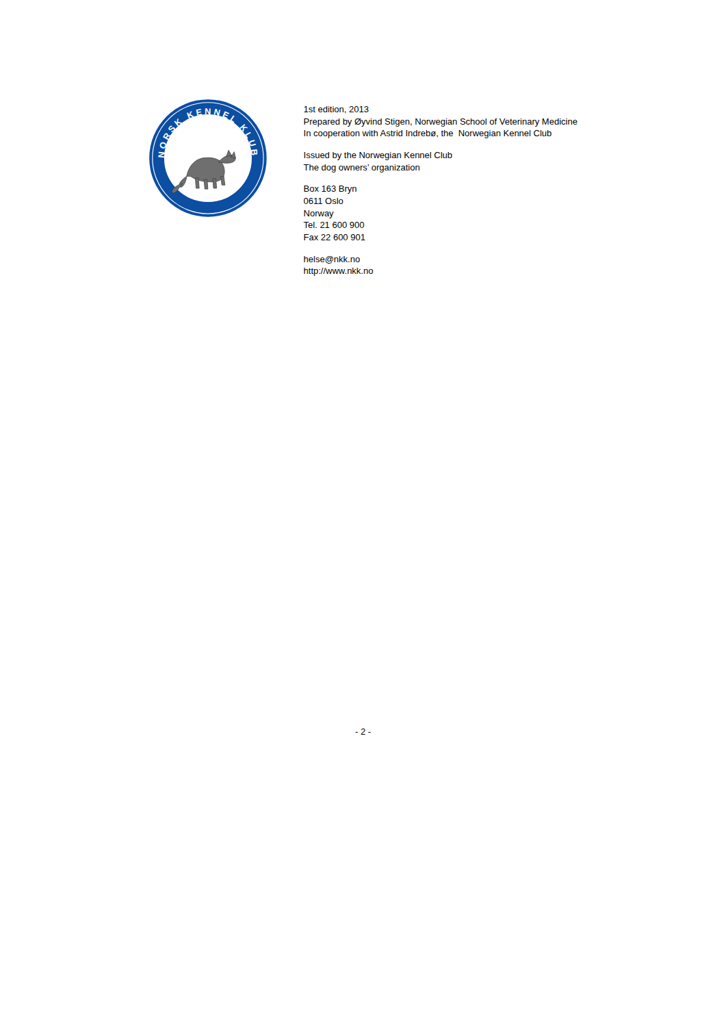Norsk Kennel Klub NORSK KENNEL KLUB 24-1 NKK 1898
1st edition, 2013
Prepared by Øyvind Stigen, Norwegian School of Veterinary Medicine
In cooperation with Astrid Indrebø, the Norwegian Kennel Club
Issued by the Norwegian Kennel Club
The dog owners’ organization
Box 163 Bryn
0611 Oslo
Norway
Tel. 21 600 900
Fax 22 600 901
helse@nkk.no
http://www.nkk.no
- 2 -